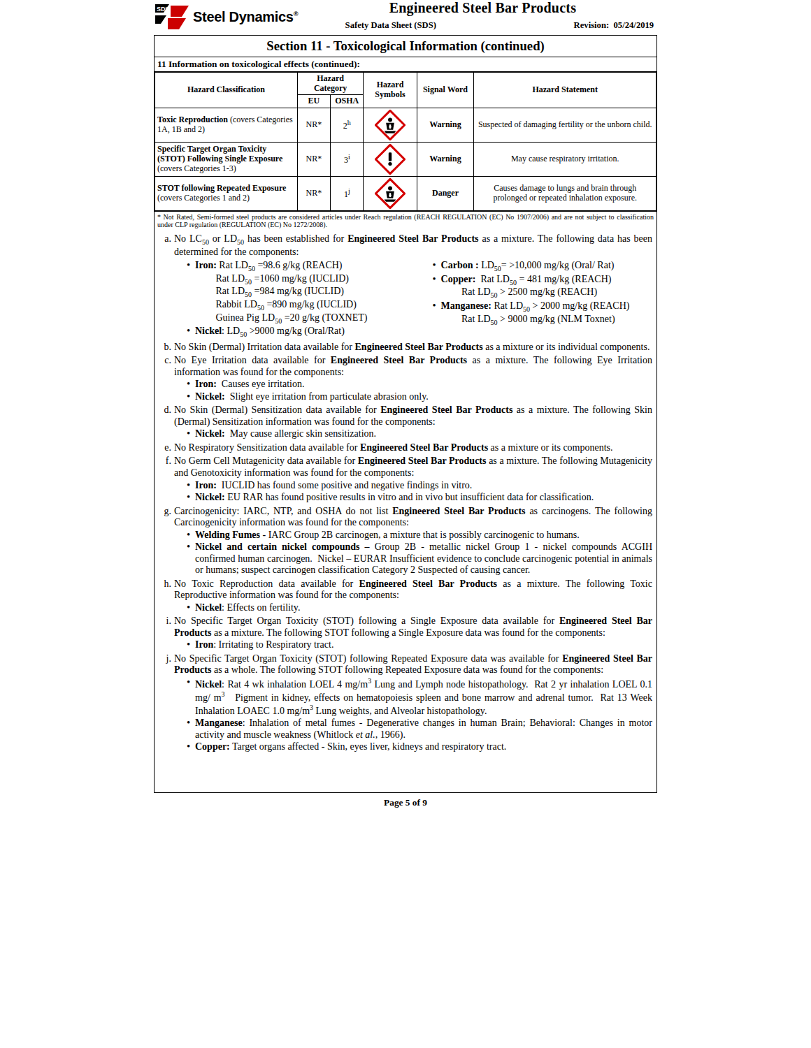SDI
Steel Dynamics®
Engineered Steel Bar Products
Safety Data Sheet (SDS)
Revision: 05/24/2019
Section 11 - Toxicological Information (continued)
11 Information on toxicological effects (continued):
| Hazard Classification | Hazard Category | Hazard Symbols | Signal Word | Hazard Statement |
| --- | --- | --- | --- | --- |
| EU | OSHA |
| Toxic Reproduction (covers Categories 1A, 1B and 2) | NR* | 2 h | | Warning | Suspected of damaging fertility or the unborn child. |
| Specific Target Organ Toxicity (STOT) Following Single Exposure (covers Categories 1-3) | NR* | 3 i | | Warning | May cause respiratory irritation. |
| STOT following Repeated Exposure (covers Categories 1 and 2) | NR* | 1 j | | Danger | Causes damage to lungs and brain through prolonged or repeated inhalation exposure. |
* Not Rated, Semi-formed steel products are considered articles under Reach regulation (REACH REGULATION (EC) No 1907/2006) and are not subject to classification under CLP regulation (REGULATION (EC) No 1272/2008).
No LC50 or LD50 has been established for Engineered Steel Bar Products as a mixture. The following data has been determined for the components:
Iron: Rat LD50 =98.6 g/kg (REACH) Rat LD50 =1060 mg/kg (IUCLID) Rat LD50 =984 mg/kg (IUCLID) Rabbit LD50 =890 mg/kg (IUCLID) Guinea Pig LD50 =20 g/kg (TOXNET)
Nickel: LD50 >9000 mg/kg (Oral/Rat)
Carbon : LD50= >10,000 mg/kg (Oral/ Rat)
Copper: Rat LD50 = 481 mg/kg (REACH) Rat LD50 > 2500 mg/kg (REACH)
Manganese: Rat LD50 > 2000 mg/kg (REACH) Rat LD50 > 9000 mg/kg (NLM Toxnet)
No Skin (Dermal) Irritation data available for Engineered Steel Bar Products as a mixture or its individual components.
No Eye Irritation data available for Engineered Steel Bar Products as a mixture. The following Eye Irritation information was found for the components:
Iron: Causes eye irritation.
Nickel: Slight eye irritation from particulate abrasion only.
No Skin (Dermal) Sensitization data available for Engineered Steel Bar Products as a mixture. The following Skin (Dermal) Sensitization information was found for the components:
Nickel: May cause allergic skin sensitization.
No Respiratory Sensitization data available for Engineered Steel Bar Products as a mixture or its components.
No Germ Cell Mutagenicity data available for Engineered Steel Bar Products as a mixture. The following Mutagenicity and Genotoxicity information was found for the components:
Iron: IUCLID has found some positive and negative findings in vitro.
Nickel: EU RAR has found positive results in vitro and in vivo but insufficient data for classification.
Carcinogenicity: IARC, NTP, and OSHA do not list Engineered Steel Bar Products as carcinogens. The following Carcinogenicity information was found for the components:
Welding Fumes - IARC Group 2B carcinogen, a mixture that is possibly carcinogenic to humans.
Nickel and certain nickel compounds – Group 2B - metallic nickel Group 1 - nickel compounds ACGIH confirmed human carcinogen. Nickel – EURAR Insufficient evidence to conclude carcinogenic potential in animals or humans; suspect carcinogen classification Category 2 Suspected of causing cancer.
No Toxic Reproduction data available for Engineered Steel Bar Products as a mixture. The following Toxic Reproductive information was found for the components:
Nickel: Effects on fertility.
No Specific Target Organ Toxicity (STOT) following a Single Exposure data available for Engineered Steel Bar Products as a mixture. The following STOT following a Single Exposure data was found for the components:
Iron: Irritating to Respiratory tract.
No Specific Target Organ Toxicity (STOT) following Repeated Exposure data was available for Engineered Steel Bar Products as a whole. The following STOT following Repeated Exposure data was found for the components:
Nickel: Rat 4 wk inhalation LOEL 4 mg/m3 Lung and Lymph node histopathology. Rat 2 yr inhalation LOEL 0.1 mg/ m3 Pigment in kidney, effects on hematopoiesis spleen and bone marrow and adrenal tumor. Rat 13 Week Inhalation LOAEC 1.0 mg/m3 Lung weights, and Alveolar histopathology.
Manganese: Inhalation of metal fumes - Degenerative changes in human Brain; Behavioral: Changes in motor activity and muscle weakness (Whitlock et al., 1966).
Copper: Target organs affected - Skin, eyes liver, kidneys and respiratory tract.
Page 5 of 9